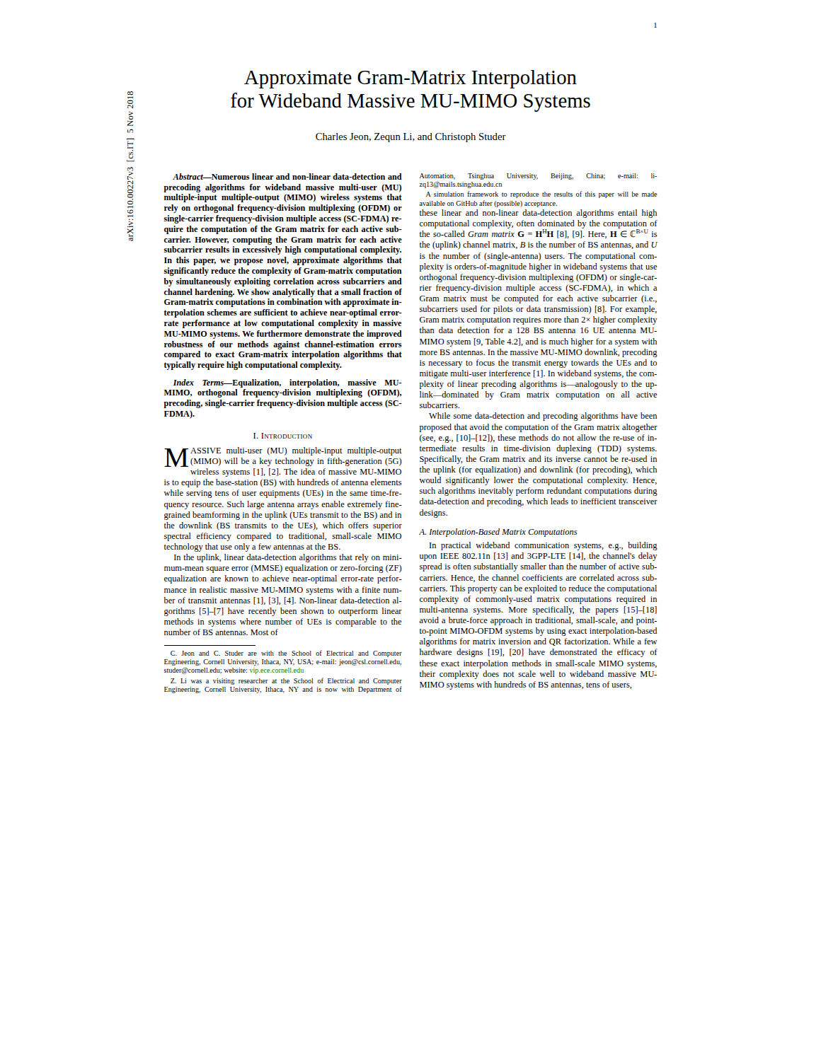1
arXiv:1610.00227v3 [cs.IT] 5 Nov 2018
Approximate Gram-Matrix Interpolation
for Wideband Massive MU-MIMO Systems
Charles Jeon, Zequn Li, and Christoph Studer
Abstract—Numerous linear and non-linear data-detection and precoding algorithms for wideband massive multi-user (MU) multiple-input multiple-output (MIMO) wireless systems that rely on orthogonal frequency-division multiplexing (OFDM) or single-carrier frequency-division multiple access (SC-FDMA) require the computation of the Gram matrix for each active subcarrier. However, computing the Gram matrix for each active subcarrier results in excessively high computational complexity. In this paper, we propose novel, approximate algorithms that significantly reduce the complexity of Gram-matrix computation by simultaneously exploiting correlation across subcarriers and channel hardening. We show analytically that a small fraction of Gram-matrix computations in combination with approximate interpolation schemes are sufficient to achieve near-optimal error-rate performance at low computational complexity in massive MU-MIMO systems. We furthermore demonstrate the improved robustness of our methods against channel-estimation errors compared to exact Gram-matrix interpolation algorithms that typically require high computational complexity.
Index Terms—Equalization, interpolation, massive MU-MIMO, orthogonal frequency-division multiplexing (OFDM), precoding, single-carrier frequency-division multiple access (SC-FDMA).
I. Introduction
MASSIVE multi-user (MU) multiple-input multiple-output (MIMO) will be a key technology in fifth-generation (5G) wireless systems [1], [2]. The idea of massive MU-MIMO is to equip the base-station (BS) with hundreds of antenna elements while serving tens of user equipments (UEs) in the same time-frequency resource. Such large antenna arrays enable extremely fine-grained beamforming in the uplink (UEs transmit to the BS) and in the downlink (BS transmits to the UEs), which offers superior spectral efficiency compared to traditional, small-scale MIMO technology that use only a few antennas at the BS.
In the uplink, linear data-detection algorithms that rely on minimum-mean square error (MMSE) equalization or zero-forcing (ZF) equalization are known to achieve near-optimal error-rate performance in realistic massive MU-MIMO systems with a finite number of transmit antennas [1], [3], [4]. Non-linear data-detection algorithms [5]–[7] have recently been shown to outperform linear methods in systems where number of UEs is comparable to the number of BS antennas. Most of
C. Jeon and C. Studer are with the School of Electrical and Computer Engineering, Cornell University, Ithaca, NY, USA; e-mail: jeon@csl.cornell.edu, studer@cornell.edu; website: vip.ece.cornell.edu
Z. Li was a visiting researcher at the School of Electrical and Computer Engineering, Cornell University, Ithaca, NY and is now with Department of Automation, Tsinghua University, Beijing, China; e-mail: li-zq13@mails.tsinghua.edu.cn
A simulation framework to reproduce the results of this paper will be made available on GitHub after (possible) acceptance.
these linear and non-linear data-detection algorithms entail high computational complexity, often dominated by the computation of the so-called Gram matrix G = HHH [8], [9]. Here, H ∈ ℂB×U is the (uplink) channel matrix, B is the number of BS antennas, and U is the number of (single-antenna) users. The computational complexity is orders-of-magnitude higher in wideband systems that use orthogonal frequency-division multiplexing (OFDM) or single-carrier frequency-division multiple access (SC-FDMA), in which a Gram matrix must be computed for each active subcarrier (i.e., subcarriers used for pilots or data transmission) [8]. For example, Gram matrix computation requires more than 2× higher complexity than data detection for a 128 BS antenna 16 UE antenna MU-MIMO system [9, Table 4.2], and is much higher for a system with more BS antennas. In the massive MU-MIMO downlink, precoding is necessary to focus the transmit energy towards the UEs and to mitigate multi-user interference [1]. In wideband systems, the complexity of linear precoding algorithms is—analogously to the uplink—dominated by Gram matrix computation on all active subcarriers.
While some data-detection and precoding algorithms have been proposed that avoid the computation of the Gram matrix altogether (see, e.g., [10]–[12]), these methods do not allow the re-use of intermediate results in time-division duplexing (TDD) systems. Specifically, the Gram matrix and its inverse cannot be re-used in the uplink (for equalization) and downlink (for precoding), which would significantly lower the computational complexity. Hence, such algorithms inevitably perform redundant computations during data-detection and precoding, which leads to inefficient transceiver designs.
A. Interpolation-Based Matrix Computations
In practical wideband communication systems, e.g., building upon IEEE 802.11n [13] and 3GPP-LTE [14], the channel's delay spread is often substantially smaller than the number of active subcarriers. Hence, the channel coefficients are correlated across subcarriers. This property can be exploited to reduce the computational complexity of commonly-used matrix computations required in multi-antenna systems. More specifically, the papers [15]–[18] avoid a brute-force approach in traditional, small-scale, and point-to-point MIMO-OFDM systems by using exact interpolation-based algorithms for matrix inversion and QR factorization. While a few hardware designs [19], [20] have demonstrated the efficacy of these exact interpolation methods in small-scale MIMO systems, their complexity does not scale well to wideband massive MU-MIMO systems with hundreds of BS antennas, tens of users,